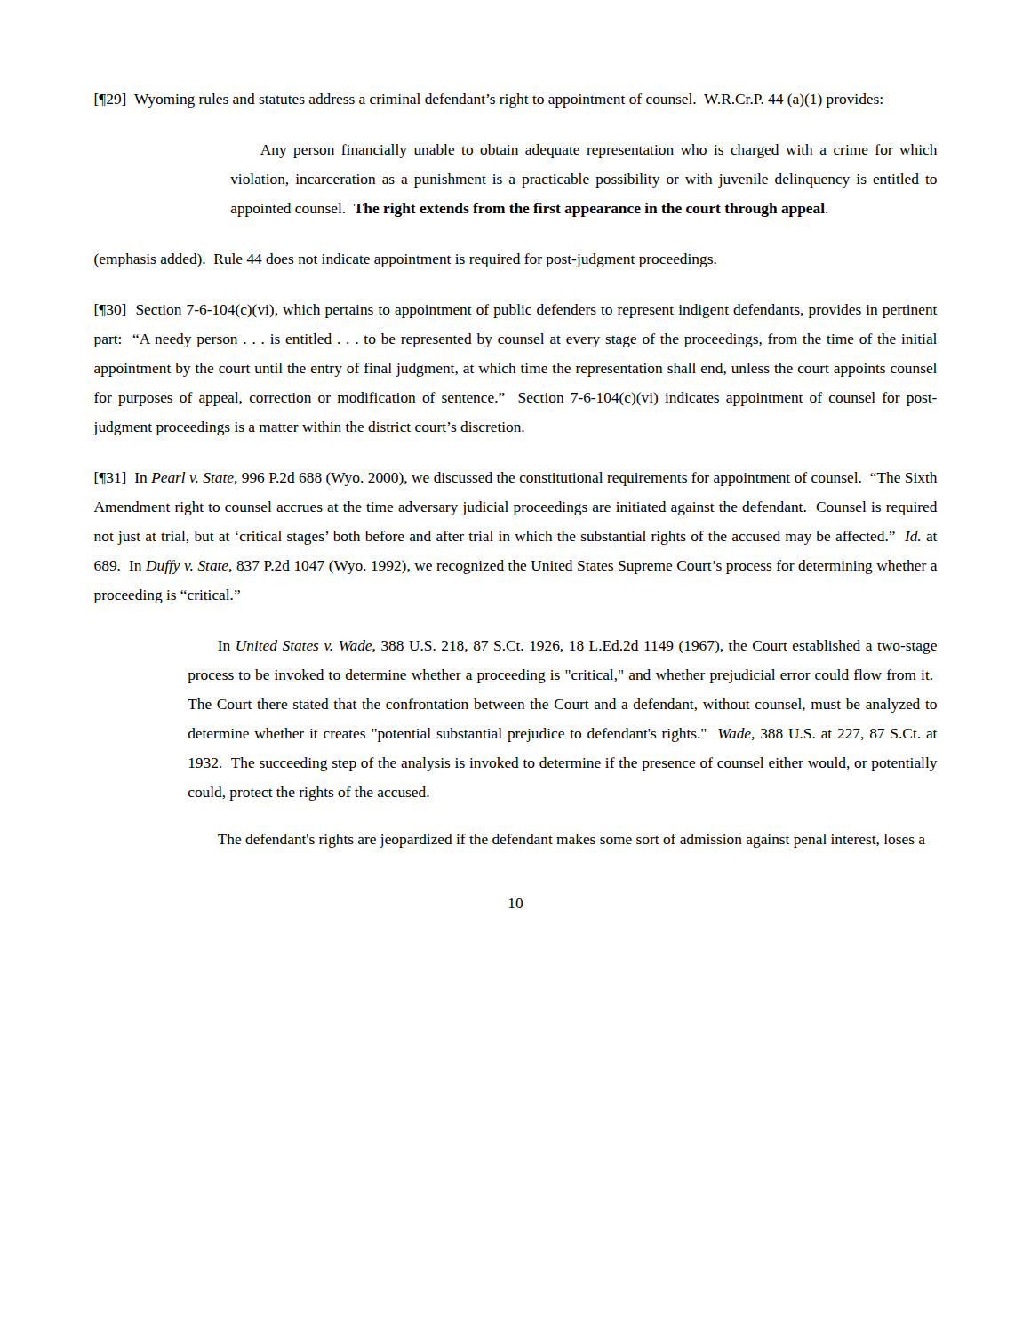[¶29] Wyoming rules and statutes address a criminal defendant’s right to appointment of counsel. W.R.Cr.P. 44 (a)(1) provides:
Any person financially unable to obtain adequate representation who is charged with a crime for which violation, incarceration as a punishment is a practicable possibility or with juvenile delinquency is entitled to appointed counsel. The right extends from the first appearance in the court through appeal.
(emphasis added). Rule 44 does not indicate appointment is required for post-judgment proceedings.
[¶30] Section 7-6-104(c)(vi), which pertains to appointment of public defenders to represent indigent defendants, provides in pertinent part: “A needy person . . . is entitled . . . to be represented by counsel at every stage of the proceedings, from the time of the initial appointment by the court until the entry of final judgment, at which time the representation shall end, unless the court appoints counsel for purposes of appeal, correction or modification of sentence.” Section 7-6-104(c)(vi) indicates appointment of counsel for post-judgment proceedings is a matter within the district court’s discretion.
[¶31] In Pearl v. State, 996 P.2d 688 (Wyo. 2000), we discussed the constitutional requirements for appointment of counsel. “The Sixth Amendment right to counsel accrues at the time adversary judicial proceedings are initiated against the defendant. Counsel is required not just at trial, but at ‘critical stages’ both before and after trial in which the substantial rights of the accused may be affected.” Id. at 689. In Duffy v. State, 837 P.2d 1047 (Wyo. 1992), we recognized the United States Supreme Court’s process for determining whether a proceeding is “critical.”
In United States v. Wade, 388 U.S. 218, 87 S.Ct. 1926, 18 L.Ed.2d 1149 (1967), the Court established a two-stage process to be invoked to determine whether a proceeding is "critical," and whether prejudicial error could flow from it. The Court there stated that the confrontation between the Court and a defendant, without counsel, must be analyzed to determine whether it creates "potential substantial prejudice to defendant's rights." Wade, 388 U.S. at 227, 87 S.Ct. at 1932. The succeeding step of the analysis is invoked to determine if the presence of counsel either would, or potentially could, protect the rights of the accused.
The defendant's rights are jeopardized if the defendant makes some sort of admission against penal interest, loses a
10